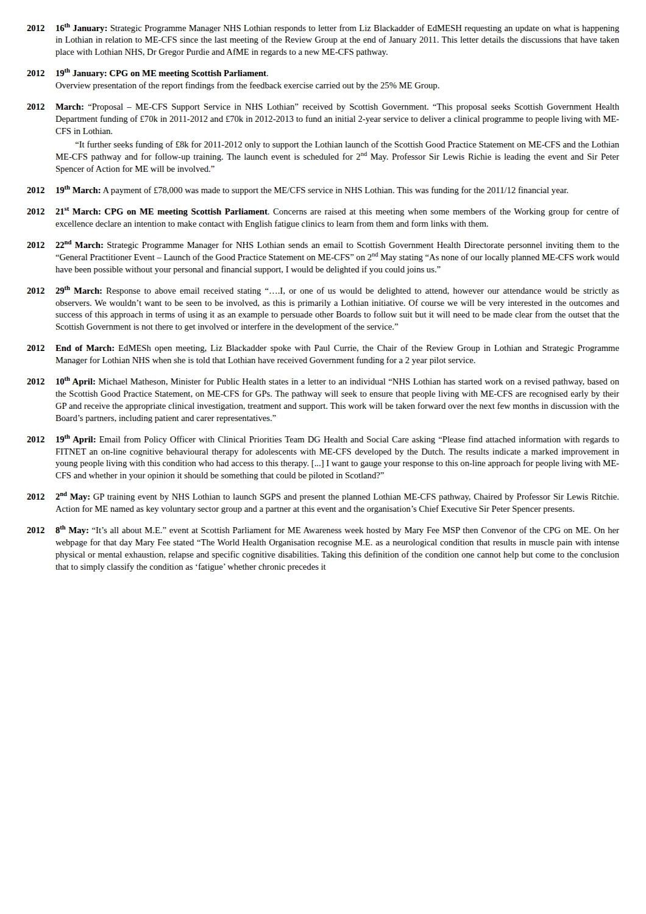| 2012 | 16 th January: Strategic Programme Manager NHS Lothian responds to letter from Liz Blackadder of EdMESH requesting an update on what is happening in Lothian in relation to ME-CFS since the last meeting of the Review Group at the end of January 2011. This letter details the discussions that have taken place with Lothian NHS, Dr Gregor Purdie and AfME in regards to a new ME-CFS pathway. |
| 2012 | 19 th January: CPG on ME meeting Scottish Parliament . Overview presentation of the report findings from the feedback exercise carried out by the 25% ME Group. |
| 2012 | March: “Proposal – ME-CFS Support Service in NHS Lothian” received by Scottish Government. “This proposal seeks Scottish Government Health Department funding of £70k in 2011-2012 and £70k in 2012-2013 to fund an initial 2-year service to deliver a clinical programme to people living with ME-CFS in Lothian. “It further seeks funding of £8k for 2011-2012 only to support the Lothian launch of the Scottish Good Practice Statement on ME-CFS and the Lothian ME-CFS pathway and for follow-up training. The launch event is scheduled for 2 nd May. Professor Sir Lewis Richie is leading the event and Sir Peter Spencer of Action for ME will be involved.” |
| 2012 | 19 th March: A payment of £78,000 was made to support the ME/CFS service in NHS Lothian. This was funding for the 2011/12 financial year. |
| 2012 | 21 st March: CPG on ME meeting Scottish Parliament . Concerns are raised at this meeting when some members of the Working group for centre of excellence declare an intention to make contact with English fatigue clinics to learn from them and form links with them. |
| 2012 | 22 nd March: Strategic Programme Manager for NHS Lothian sends an email to Scottish Government Health Directorate personnel inviting them to the “General Practitioner Event – Launch of the Good Practice Statement on ME-CFS” on 2 nd May stating “As none of our locally planned ME-CFS work would have been possible without your personal and financial support, I would be delighted if you could joins us.” |
| 2012 | 29 th March: Response to above email received stating “….I, or one of us would be delighted to attend, however our attendance would be strictly as observers. We wouldn’t want to be seen to be involved, as this is primarily a Lothian initiative. Of course we will be very interested in the outcomes and success of this approach in terms of using it as an example to persuade other Boards to follow suit but it will need to be made clear from the outset that the Scottish Government is not there to get involved or interfere in the development of the service.” |
| 2012 | End of March: EdMESh open meeting, Liz Blackadder spoke with Paul Currie, the Chair of the Review Group in Lothian and Strategic Programme Manager for Lothian NHS when she is told that Lothian have received Government funding for a 2 year pilot service. |
| 2012 | 10 th April: Michael Matheson, Minister for Public Health states in a letter to an individual “NHS Lothian has started work on a revised pathway, based on the Scottish Good Practice Statement, on ME-CFS for GPs. The pathway will seek to ensure that people living with ME-CFS are recognised early by their GP and receive the appropriate clinical investigation, treatment and support. This work will be taken forward over the next few months in discussion with the Board’s partners, including patient and carer representatives.” |
| 2012 | 19 th April: Email from Policy Officer with Clinical Priorities Team DG Health and Social Care asking “Please find attached information with regards to FITNET an on-line cognitive behavioural therapy for adolescents with ME-CFS developed by the Dutch. The results indicate a marked improvement in young people living with this condition who had access to this therapy. [...] I want to gauge your response to this on-line approach for people living with ME-CFS and whether in your opinion it should be something that could be piloted in Scotland?” |
| 2012 | 2 nd May: GP training event by NHS Lothian to launch SGPS and present the planned Lothian ME-CFS pathway, Chaired by Professor Sir Lewis Ritchie. Action for ME named as key voluntary sector group and a partner at this event and the organisation’s Chief Executive Sir Peter Spencer presents. |
| 2012 | 8 th May: “It’s all about M.E.” event at Scottish Parliament for ME Awareness week hosted by Mary Fee MSP then Convenor of the CPG on ME. On her webpage for that day Mary Fee stated “The World Health Organisation recognise M.E. as a neurological condition that results in muscle pain with intense physical or mental exhaustion, relapse and specific cognitive disabilities. Taking this definition of the condition one cannot help but come to the conclusion that to simply classify the condition as ‘fatigue’ whether chronic precedes it |